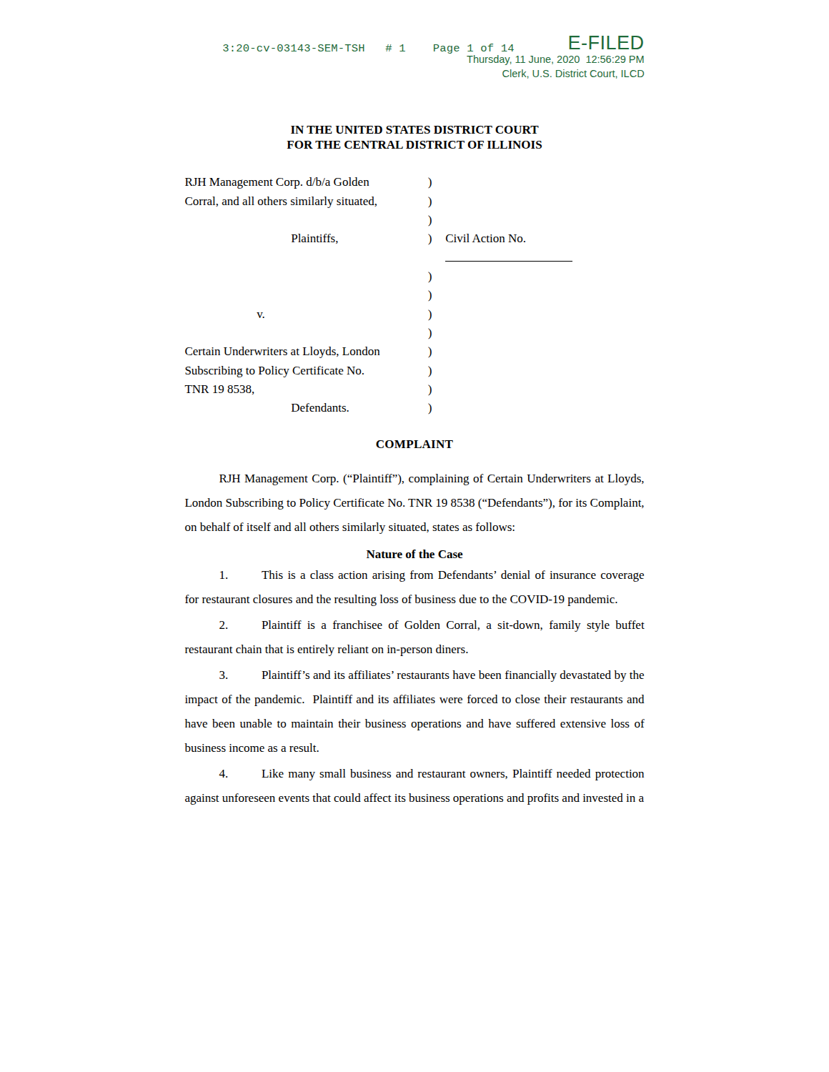3:20-cv-03143-SEM-TSH # 1 Page 1 of 14
E-FILED
Thursday, 11 June, 2020 12:56:29 PM
Clerk, U.S. District Court, ILCD
IN THE UNITED STATES DISTRICT COURT
FOR THE CENTRAL DISTRICT OF ILLINOIS
| RJH Management Corp. d/b/a Golden | ) | |
| Corral, and all others similarly situated, | ) | |
| | ) | |
| Plaintiffs, | ) | Civil Action No. |
| | ) | |
| | ) | |
| v. | ) | |
| | ) | |
| Certain Underwriters at Lloyds, London | ) | |
| Subscribing to Policy Certificate No. | ) | |
| TNR 19 8538, | ) | |
| Defendants. | ) | |
COMPLAINT
RJH Management Corp. (“Plaintiff”), complaining of Certain Underwriters at Lloyds, London Subscribing to Policy Certificate No. TNR 19 8538 (“Defendants”), for its Complaint, on behalf of itself and all others similarly situated, states as follows:
Nature of the Case
1. This is a class action arising from Defendants’ denial of insurance coverage for restaurant closures and the resulting loss of business due to the COVID-19 pandemic.
2. Plaintiff is a franchisee of Golden Corral, a sit-down, family style buffet restaurant chain that is entirely reliant on in-person diners.
3. Plaintiff’s and its affiliates’ restaurants have been financially devastated by the impact of the pandemic. Plaintiff and its affiliates were forced to close their restaurants and have been unable to maintain their business operations and have suffered extensive loss of business income as a result.
4. Like many small business and restaurant owners, Plaintiff needed protection against unforeseen events that could affect its business operations and profits and invested in a